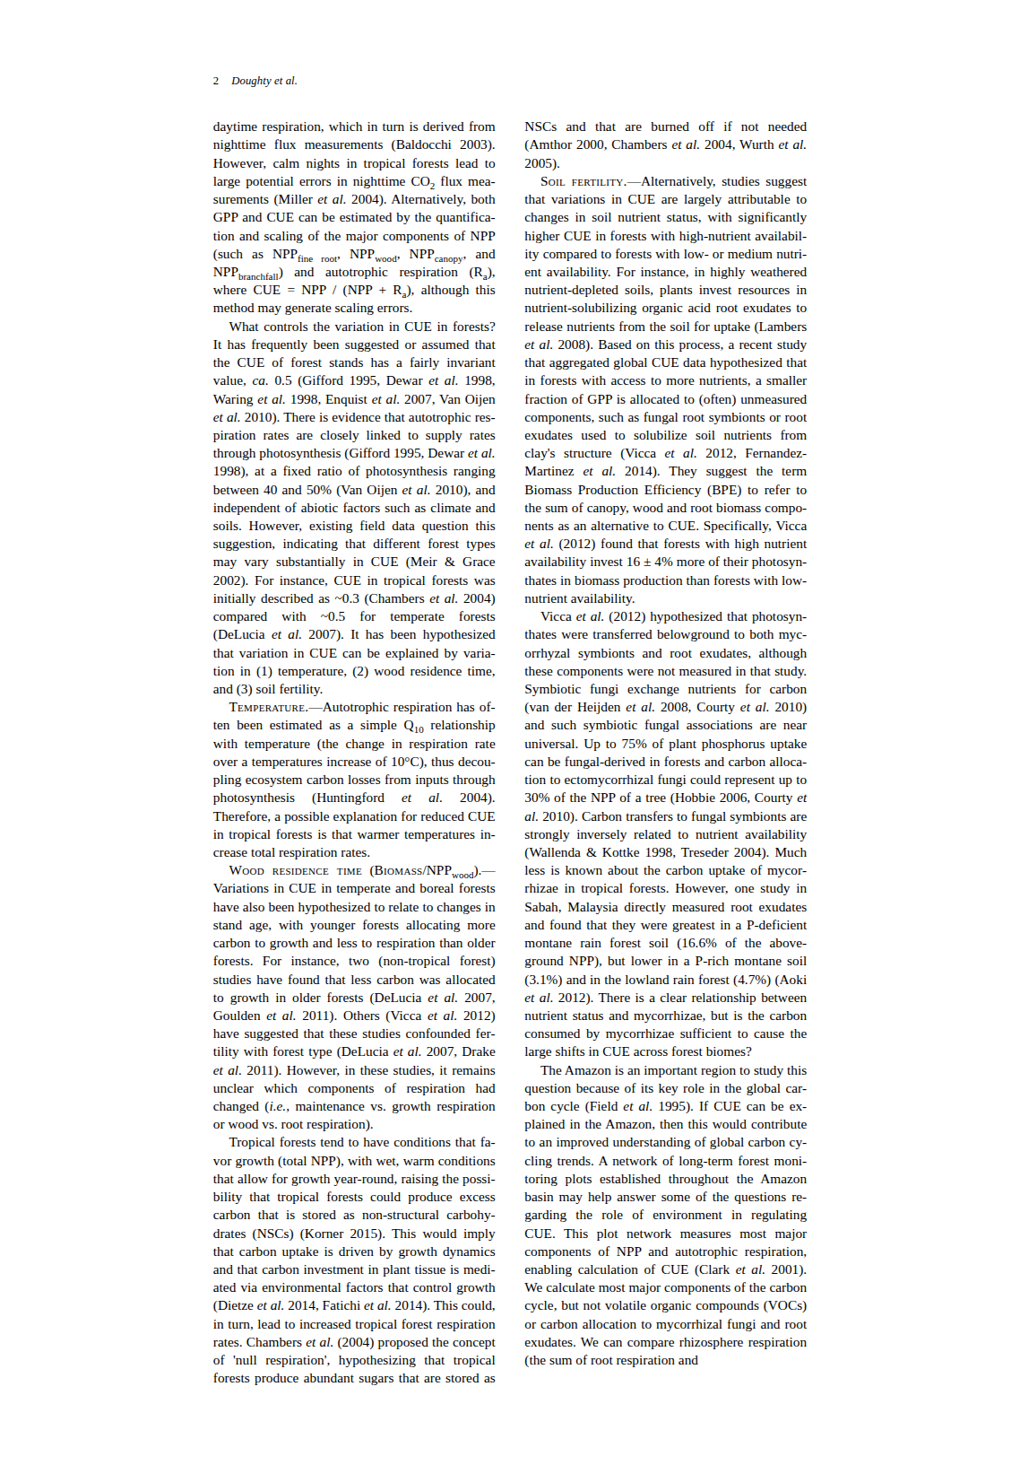2 Doughty et al.
daytime respiration, which in turn is derived from nighttime flux measurements (Baldocchi 2003). However, calm nights in tropical forests lead to large potential errors in nighttime CO2 flux measurements (Miller et al. 2004). Alternatively, both GPP and CUE can be estimated by the quantification and scaling of the major components of NPP (such as NPPfine root, NPPwood, NPPcanopy, and NPPbranchfall) and autotrophic respiration (Ra), where CUE = NPP / (NPP + Ra), although this method may generate scaling errors.
What controls the variation in CUE in forests? It has frequently been suggested or assumed that the CUE of forest stands has a fairly invariant value, ca. 0.5 (Gifford 1995, Dewar et al. 1998, Waring et al. 1998, Enquist et al. 2007, Van Oijen et al. 2010). There is evidence that autotrophic respiration rates are closely linked to supply rates through photosynthesis (Gifford 1995, Dewar et al. 1998), at a fixed ratio of photosynthesis ranging between 40 and 50% (Van Oijen et al. 2010), and independent of abiotic factors such as climate and soils. However, existing field data question this suggestion, indicating that different forest types may vary substantially in CUE (Meir & Grace 2002). For instance, CUE in tropical forests was initially described as ~0.3 (Chambers et al. 2004) compared with ~0.5 for temperate forests (DeLucia et al. 2007). It has been hypothesized that variation in CUE can be explained by variation in (1) temperature, (2) wood residence time, and (3) soil fertility.
Temperature.—Autotrophic respiration has often been estimated as a simple Q10 relationship with temperature (the change in respiration rate over a temperatures increase of 10°C), thus decoupling ecosystem carbon losses from inputs through photosynthesis (Huntingford et al. 2004). Therefore, a possible explanation for reduced CUE in tropical forests is that warmer temperatures increase total respiration rates.
Wood residence time (Biomass/NPPwood).—Variations in CUE in temperate and boreal forests have also been hypothesized to relate to changes in stand age, with younger forests allocating more carbon to growth and less to respiration than older forests. For instance, two (non-tropical forest) studies have found that less carbon was allocated to growth in older forests (DeLucia et al. 2007, Goulden et al. 2011). Others (Vicca et al. 2012) have suggested that these studies confounded fertility with forest type (DeLucia et al. 2007, Drake et al. 2011). However, in these studies, it remains unclear which components of respiration had changed (i.e., maintenance vs. growth respiration or wood vs. root respiration).
Tropical forests tend to have conditions that favor growth (total NPP), with wet, warm conditions that allow for growth year-round, raising the possibility that tropical forests could produce excess carbon that is stored as non-structural carbohydrates (NSCs) (Korner 2015). This would imply that carbon uptake is driven by growth dynamics and that carbon investment in plant tissue is mediated via environmental factors that control growth (Dietze et al. 2014, Fatichi et al. 2014). This could, in turn, lead to increased tropical forest respiration rates. Chambers et al. (2004) proposed the concept of 'null respiration', hypothesizing that tropical forests produce abundant sugars that are stored as NSCs and that are burned off if not needed (Amthor 2000, Chambers et al. 2004, Wurth et al. 2005).
Soil fertility.—Alternatively, studies suggest that variations in CUE are largely attributable to changes in soil nutrient status, with significantly higher CUE in forests with high-nutrient availability compared to forests with low- or medium nutrient availability. For instance, in highly weathered nutrient-depleted soils, plants invest resources in nutrient-solubilizing organic acid root exudates to release nutrients from the soil for uptake (Lambers et al. 2008). Based on this process, a recent study that aggregated global CUE data hypothesized that in forests with access to more nutrients, a smaller fraction of GPP is allocated to (often) unmeasured components, such as fungal root symbionts or root exudates used to solubilize soil nutrients from clay's structure (Vicca et al. 2012, Fernandez-Martinez et al. 2014). They suggest the term Biomass Production Efficiency (BPE) to refer to the sum of canopy, wood and root biomass components as an alternative to CUE. Specifically, Vicca et al. (2012) found that forests with high nutrient availability invest 16 ± 4% more of their photosynthates in biomass production than forests with low-nutrient availability.
Vicca et al. (2012) hypothesized that photosynthates were transferred belowground to both mycorrhyzal symbionts and root exudates, although these components were not measured in that study. Symbiotic fungi exchange nutrients for carbon (van der Heijden et al. 2008, Courty et al. 2010) and such symbiotic fungal associations are near universal. Up to 75% of plant phosphorus uptake can be fungal-derived in forests and carbon allocation to ectomycorrhizal fungi could represent up to 30% of the NPP of a tree (Hobbie 2006, Courty et al. 2010). Carbon transfers to fungal symbionts are strongly inversely related to nutrient availability (Wallenda & Kottke 1998, Treseder 2004). Much less is known about the carbon uptake of mycorrhizae in tropical forests. However, one study in Sabah, Malaysia directly measured root exudates and found that they were greatest in a P-deficient montane rain forest soil (16.6% of the aboveground NPP), but lower in a P-rich montane soil (3.1%) and in the lowland rain forest (4.7%) (Aoki et al. 2012). There is a clear relationship between nutrient status and mycorrhizae, but is the carbon consumed by mycorrhizae sufficient to cause the large shifts in CUE across forest biomes?
The Amazon is an important region to study this question because of its key role in the global carbon cycle (Field et al. 1995). If CUE can be explained in the Amazon, then this would contribute to an improved understanding of global carbon cycling trends. A network of long-term forest monitoring plots established throughout the Amazon basin may help answer some of the questions regarding the role of environment in regulating CUE. This plot network measures most major components of NPP and autotrophic respiration, enabling calculation of CUE (Clark et al. 2001). We calculate most major components of the carbon cycle, but not volatile organic compounds (VOCs) or carbon allocation to mycorrhizal fungi and root exudates. We can compare rhizosphere respiration (the sum of root respiration and